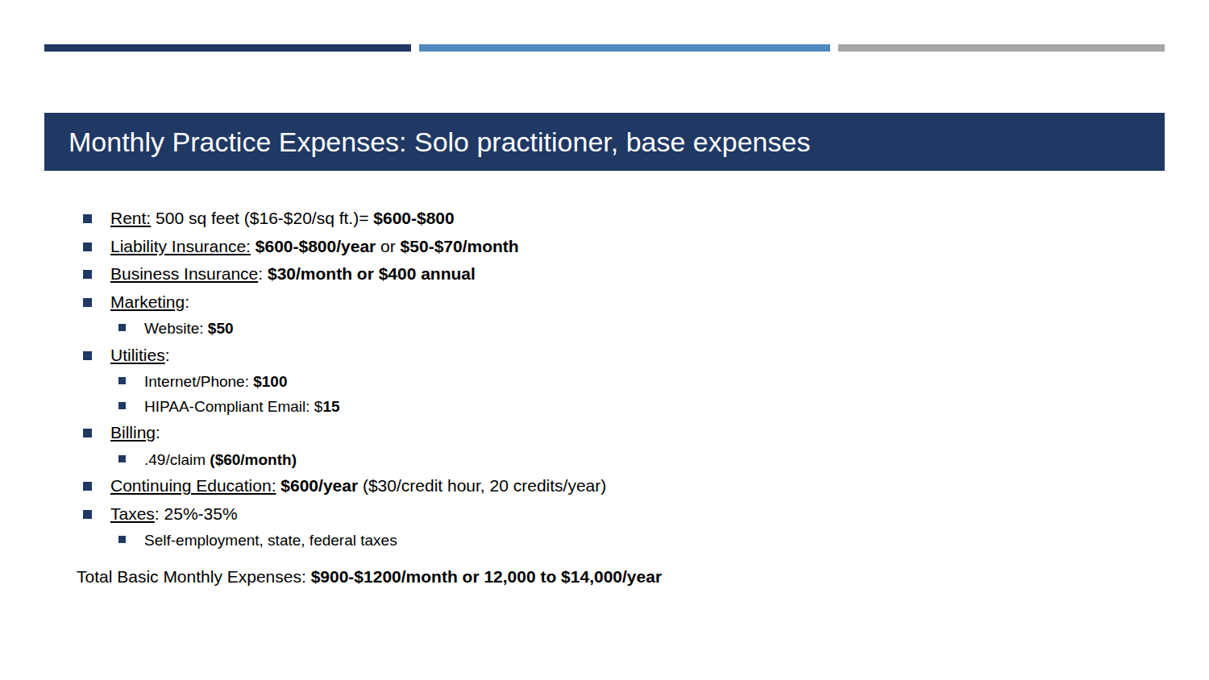Monthly Practice Expenses: Solo practitioner, base expenses
Rent: 500 sq feet ($16-$20/sq ft.)= $600-$800
Liability Insurance: $600-$800/year or $50-$70/month
Business Insurance: $30/month or $400 annual
Marketing:
Website: $50
Utilities:
Internet/Phone: $100
HIPAA-Compliant Email: $15
Billing:
.49/claim ($60/month)
Continuing Education: $600/year ($30/credit hour, 20 credits/year)
Taxes: 25%-35%
Self-employment, state, federal taxes
Total Basic Monthly Expenses: $900-$1200/month or 12,000 to $14,000/year